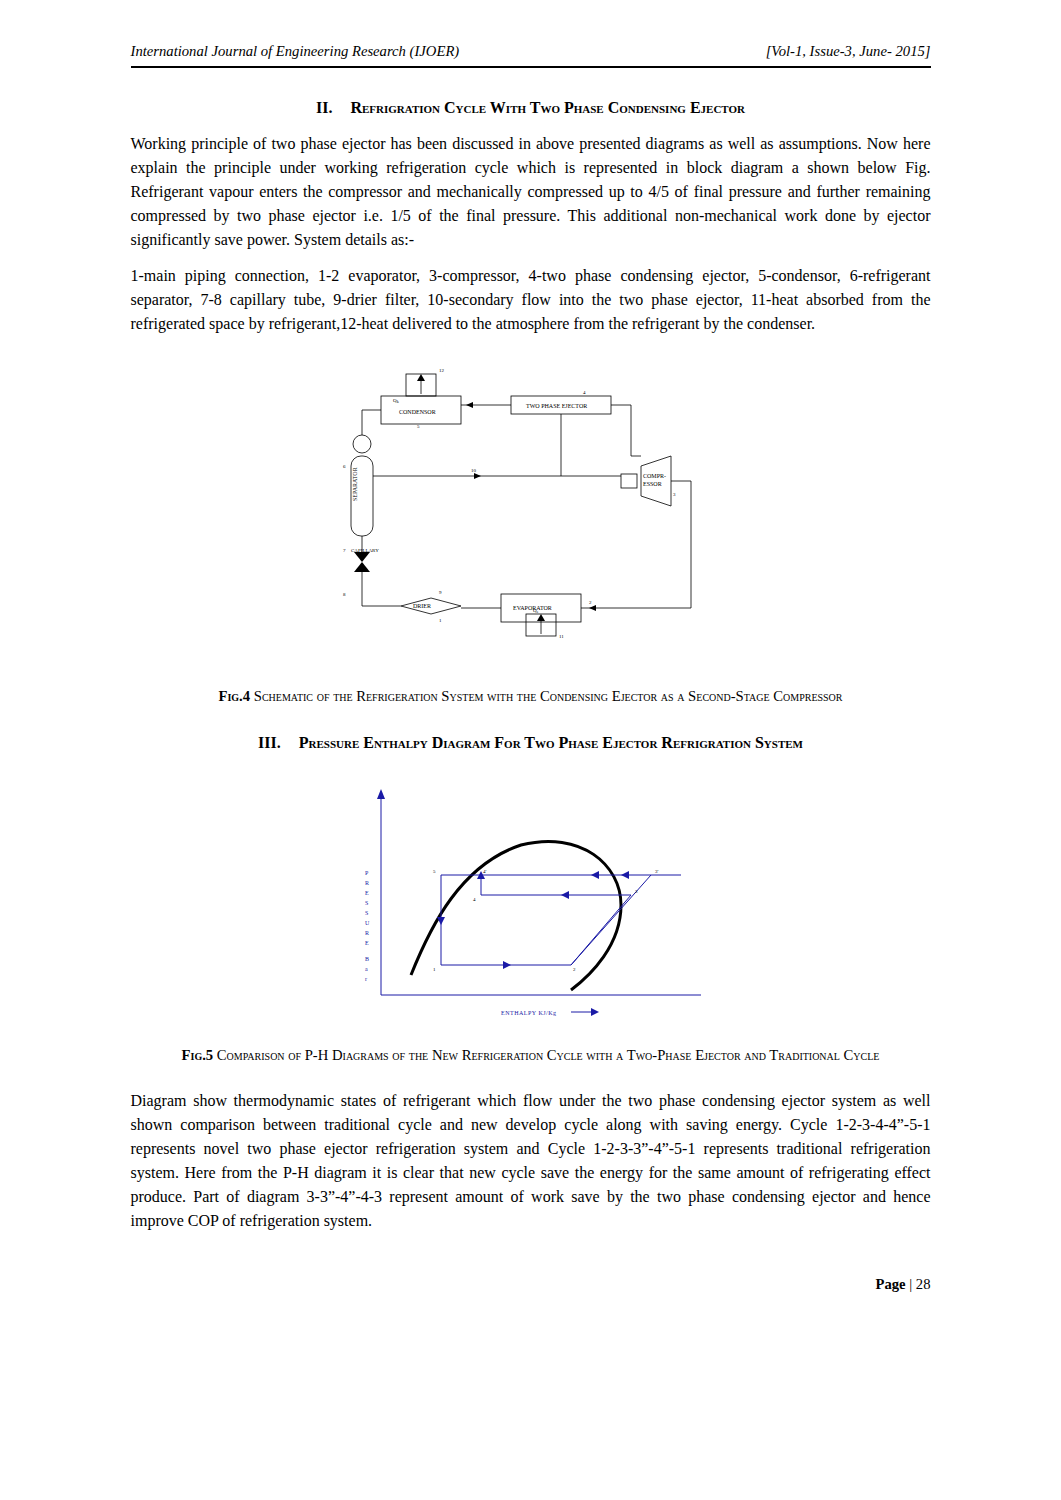International Journal of Engineering Research (IJOER) [Vol-1, Issue-3, June- 2015]
II. Refrigration Cycle With Two Phase Condensing Ejector
Working principle of two phase ejector has been discussed in above presented diagrams as well as assumptions. Now here explain the principle under working refrigeration cycle which is represented in block diagram a shown below Fig. Refrigerant vapour enters the compressor and mechanically compressed up to 4/5 of final pressure and further remaining compressed by two phase ejector i.e. 1/5 of the final pressure. This additional non-mechanical work done by ejector significantly save power. System details as:-
1-main piping connection, 1-2 evaporator, 3-compressor, 4-two phase condensing ejector, 5-condensor, 6-refrigerant separator, 7-8 capillary tube, 9-drier filter, 10-secondary flow into the two phase ejector, 11-heat absorbed from the refrigerated space by refrigerant,12-heat delivered to the atmosphere from the refrigerant by the condenser.
CONDENSOR TWO PHASE EJECTOR COMPR- ESSOR SEPARATOR DRIER EVAPORATOR 12 Qk 5 4 3 6 7 CAPILLARY 8 1 9 10 2 11 Qe
Fig.4 Schematic of the Refrigeration System with the Condensing Ejector as a Second-Stage Compressor
III. Pressure Enthalpy Diagram For Two Phase Ejector Refrigration System
1 2 3 3' 4 4' 5 P R E S S U R E B a r ENTHALPY KJ/Kg
Fig.5 Comparison of P-H Diagrams of the New Refrigeration Cycle with a Two-Phase Ejector and Traditional Cycle
Diagram show thermodynamic states of refrigerant which flow under the two phase condensing ejector system as well shown comparison between traditional cycle and new develop cycle along with saving energy. Cycle 1-2-3-4-4”-5-1 represents novel two phase ejector refrigeration system and Cycle 1-2-3-3”-4”-5-1 represents traditional refrigeration system. Here from the P-H diagram it is clear that new cycle save the energy for the same amount of refrigerating effect produce. Part of diagram 3-3”-4”-4-3 represent amount of work save by the two phase condensing ejector and hence improve COP of refrigeration system.
Page | 28